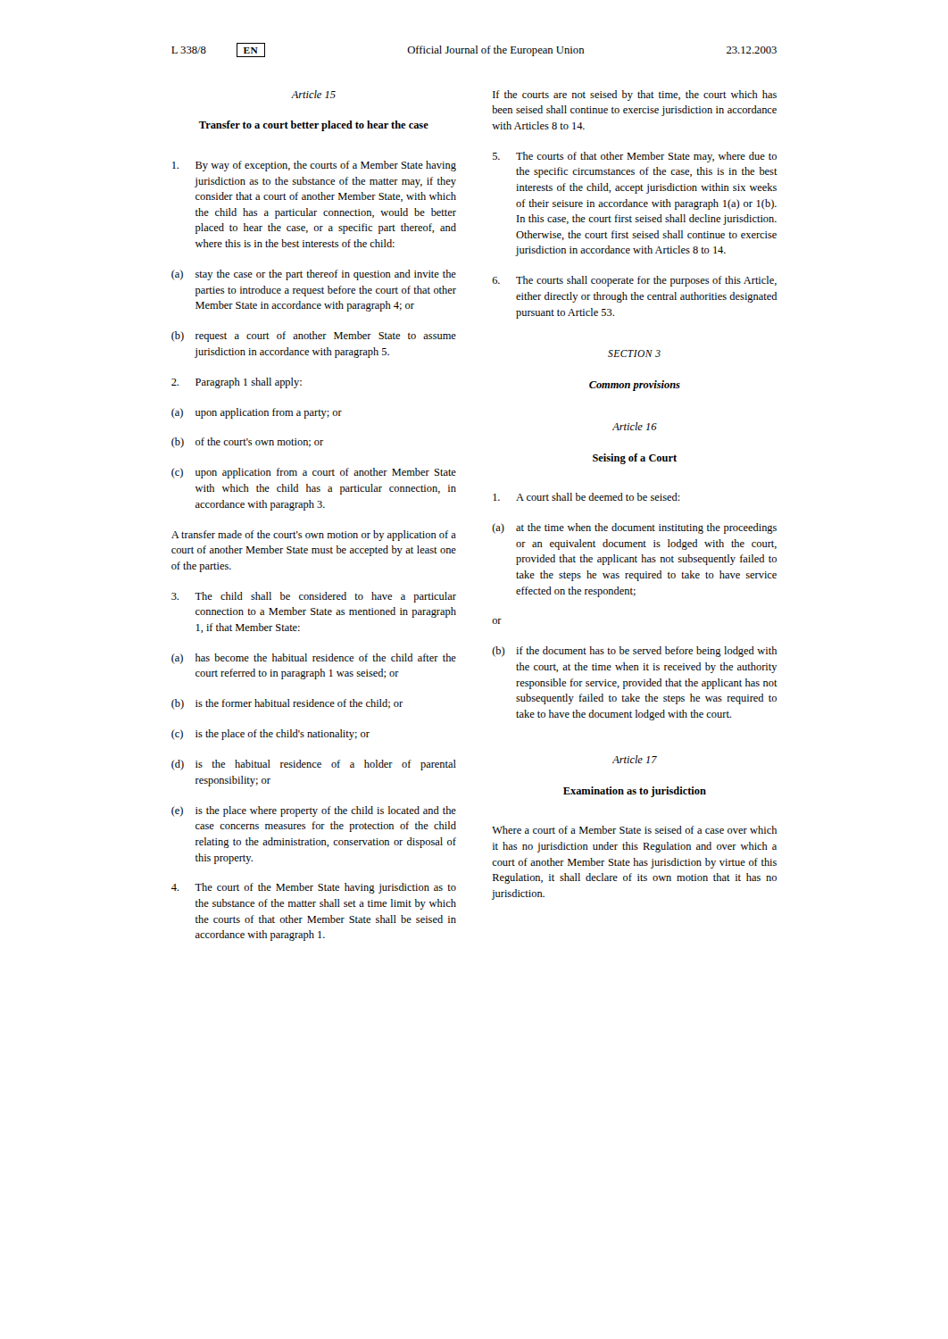L 338/8 EN
Official Journal of the European Union
23.12.2003
Article 15
Transfer to a court better placed to hear the case
1.
By way of exception, the courts of a Member State having jurisdiction as to the substance of the matter may, if they consider that a court of another Member State, with which the child has a particular connection, would be better placed to hear the case, or a specific part thereof, and where this is in the best interests of the child:
(a)
stay the case or the part thereof in question and invite the parties to introduce a request before the court of that other Member State in accordance with paragraph 4; or
(b)
request a court of another Member State to assume jurisdiction in accordance with paragraph 5.
2.
Paragraph 1 shall apply:
(a)
upon application from a party; or
(b)
of the court's own motion; or
(c)
upon application from a court of another Member State with which the child has a particular connection, in accordance with paragraph 3.
A transfer made of the court's own motion or by application of a court of another Member State must be accepted by at least one of the parties.
3.
The child shall be considered to have a particular connection to a Member State as mentioned in paragraph 1, if that Member State:
(a)
has become the habitual residence of the child after the court referred to in paragraph 1 was seised; or
(b)
is the former habitual residence of the child; or
(c)
is the place of the child's nationality; or
(d)
is the habitual residence of a holder of parental responsibility; or
(e)
is the place where property of the child is located and the case concerns measures for the protection of the child relating to the administration, conservation or disposal of this property.
4.
The court of the Member State having jurisdiction as to the substance of the matter shall set a time limit by which the courts of that other Member State shall be seised in accordance with paragraph 1.
If the courts are not seised by that time, the court which has been seised shall continue to exercise jurisdiction in accordance with Articles 8 to 14.
5.
The courts of that other Member State may, where due to the specific circumstances of the case, this is in the best interests of the child, accept jurisdiction within six weeks of their seisure in accordance with paragraph 1(a) or 1(b). In this case, the court first seised shall decline jurisdiction. Otherwise, the court first seised shall continue to exercise jurisdiction in accordance with Articles 8 to 14.
6.
The courts shall cooperate for the purposes of this Article, either directly or through the central authorities designated pursuant to Article 53.
SECTION 3
Common provisions
Article 16
Seising of a Court
1.
A court shall be deemed to be seised:
(a)
at the time when the document instituting the proceedings or an equivalent document is lodged with the court, provided that the applicant has not subsequently failed to take the steps he was required to take to have service effected on the respondent;
or
(b)
if the document has to be served before being lodged with the court, at the time when it is received by the authority responsible for service, provided that the applicant has not subsequently failed to take the steps he was required to take to have the document lodged with the court.
Article 17
Examination as to jurisdiction
Where a court of a Member State is seised of a case over which it has no jurisdiction under this Regulation and over which a court of another Member State has jurisdiction by virtue of this Regulation, it shall declare of its own motion that it has no jurisdiction.